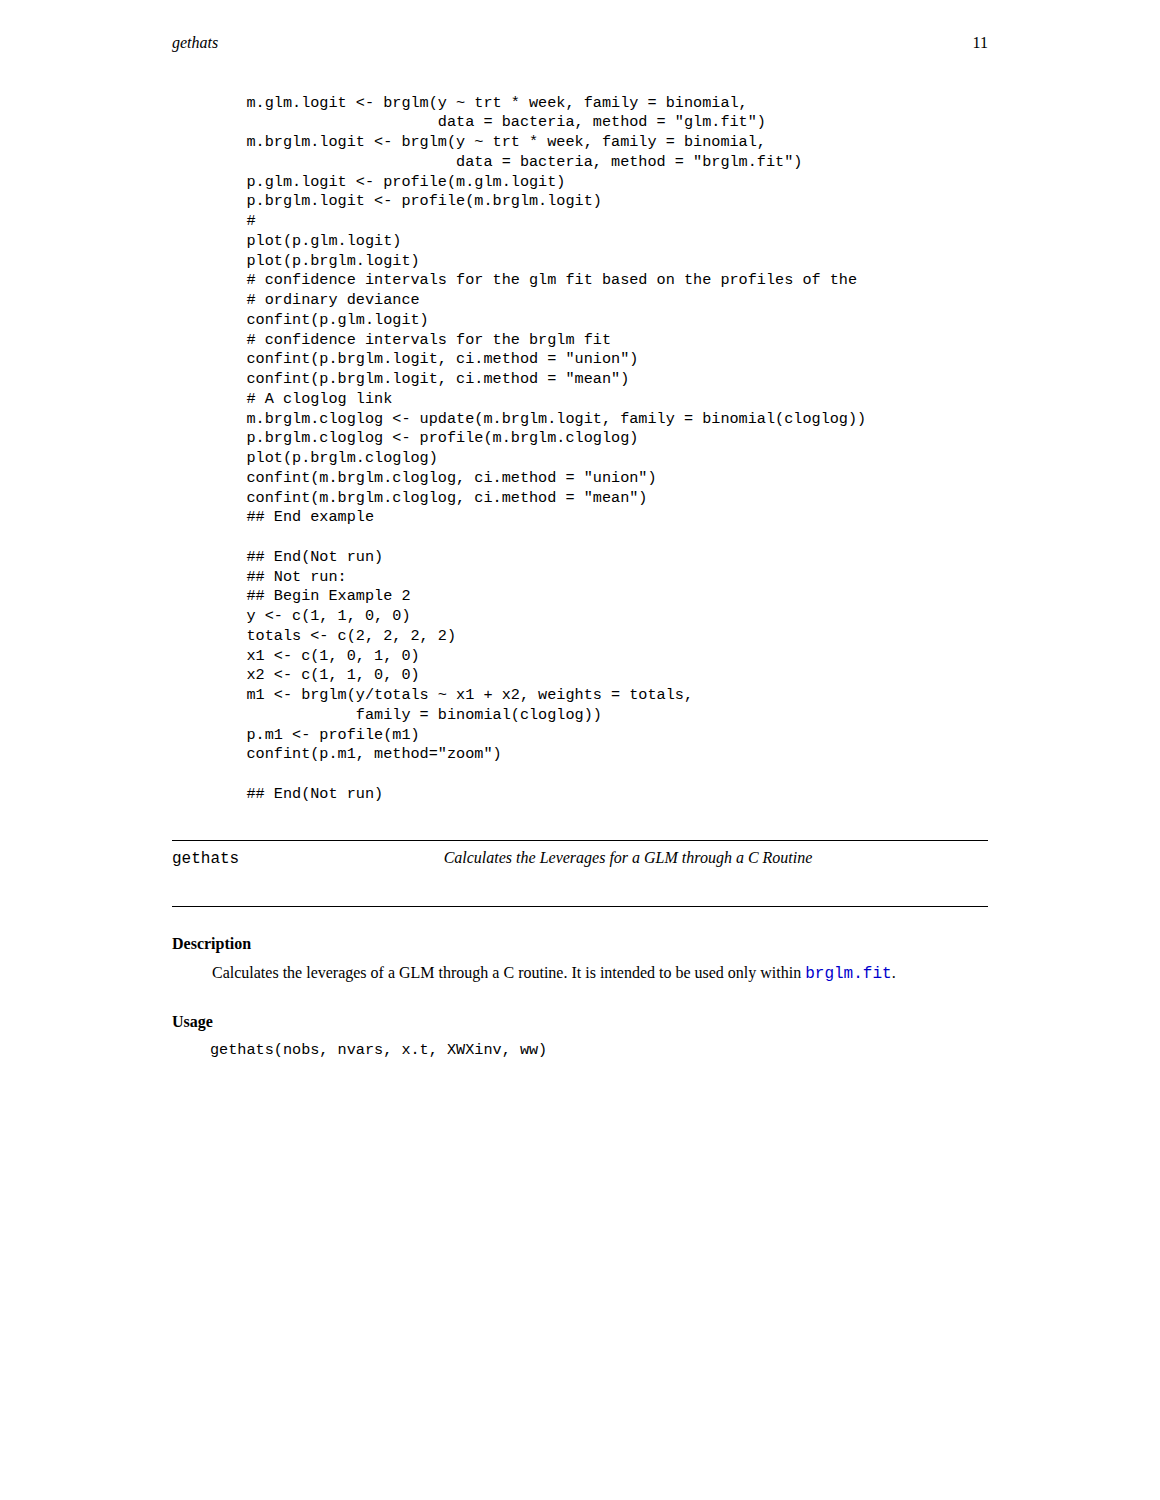gethats 11
    m.glm.logit <- brglm(y ~ trt * week, family = binomial,
                         data = bacteria, method = "glm.fit")
    m.brglm.logit <- brglm(y ~ trt * week, family = binomial,
                           data = bacteria, method = "brglm.fit")
    p.glm.logit <- profile(m.glm.logit)
    p.brglm.logit <- profile(m.brglm.logit)
    #
    plot(p.glm.logit)
    plot(p.brglm.logit)
    # confidence intervals for the glm fit based on the profiles of the
    # ordinary deviance
    confint(p.glm.logit)
    # confidence intervals for the brglm fit
    confint(p.brglm.logit, ci.method = "union")
    confint(p.brglm.logit, ci.method = "mean")
    # A cloglog link
    m.brglm.cloglog <- update(m.brglm.logit, family = binomial(cloglog))
    p.brglm.cloglog <- profile(m.brglm.cloglog)
    plot(p.brglm.cloglog)
    confint(m.brglm.cloglog, ci.method = "union")
    confint(m.brglm.cloglog, ci.method = "mean")
    ## End example

    ## End(Not run)
    ## Not run:
    ## Begin Example 2
    y <- c(1, 1, 0, 0)
    totals <- c(2, 2, 2, 2)
    x1 <- c(1, 0, 1, 0)
    x2 <- c(1, 1, 0, 0)
    m1 <- brglm(y/totals ~ x1 + x2, weights = totals,
                family = binomial(cloglog))
    p.m1 <- profile(m1)
    confint(p.m1, method="zoom")

    ## End(Not run)
gethats Calculates the Leverages for a GLM through a C Routine
Description
Calculates the leverages of a GLM through a C routine. It is intended to be used only within brglm.fit.
Usage
gethats(nobs, nvars, x.t, XWXinv, ww)